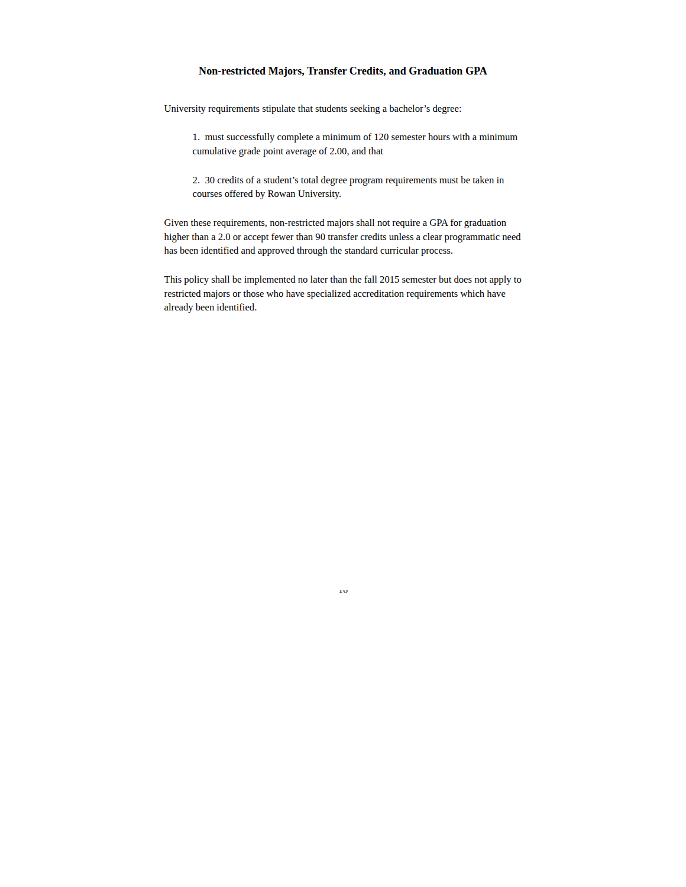Non-restricted Majors, Transfer Credits, and Graduation GPA
University requirements stipulate that students seeking a bachelor’s degree:
1. must successfully complete a minimum of 120 semester hours with a minimum cumulative grade point average of 2.00, and that
2. 30 credits of a student’s total degree program requirements must be taken in courses offered by Rowan University.
Given these requirements, non-restricted majors shall not require a GPA for graduation higher than a 2.0 or accept fewer than 90 transfer credits unless a clear programmatic need has been identified and approved through the standard curricular process.
This policy shall be implemented no later than the fall 2015 semester but does not apply to restricted majors or those who have specialized accreditation requirements which have already been identified.
16